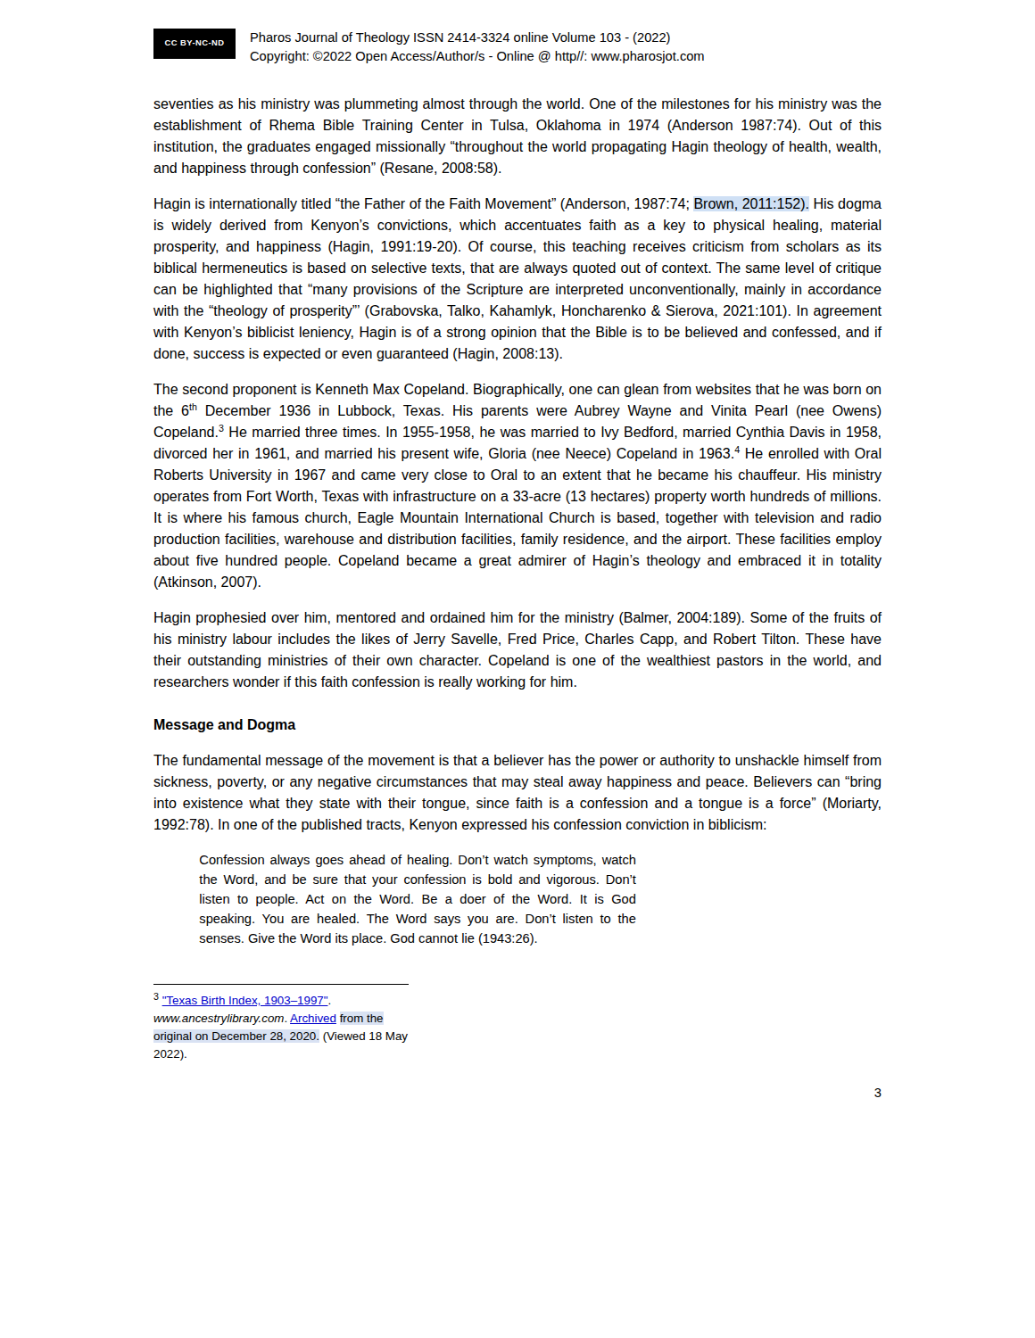CC BY-NC-ND
Pharos Journal of Theology ISSN 2414-3324 online Volume 103 - (2022)
Copyright: ©2022 Open Access/Author/s - Online @ http//: www.pharosjot.com
seventies as his ministry was plummeting almost through the world. One of the milestones for his ministry was the establishment of Rhema Bible Training Center in Tulsa, Oklahoma in 1974 (Anderson 1987:74). Out of this institution, the graduates engaged missionally “throughout the world propagating Hagin theology of health, wealth, and happiness through confession” (Resane, 2008:58).
Hagin is internationally titled “the Father of the Faith Movement” (Anderson, 1987:74; Brown, 2011:152). His dogma is widely derived from Kenyon’s convictions, which accentuates faith as a key to physical healing, material prosperity, and happiness (Hagin, 1991:19-20). Of course, this teaching receives criticism from scholars as its biblical hermeneutics is based on selective texts, that are always quoted out of context. The same level of critique can be highlighted that “many provisions of the Scripture are interpreted unconventionally, mainly in accordance with the “theology of prosperity”’ (Grabovska, Talko, Kahamlyk, Honcharenko & Sierova, 2021:101). In agreement with Kenyon’s biblicist leniency, Hagin is of a strong opinion that the Bible is to be believed and confessed, and if done, success is expected or even guaranteed (Hagin, 2008:13).
The second proponent is Kenneth Max Copeland. Biographically, one can glean from websites that he was born on the 6th December 1936 in Lubbock, Texas. His parents were Aubrey Wayne and Vinita Pearl (nee Owens) Copeland.3 He married three times. In 1955-1958, he was married to Ivy Bedford, married Cynthia Davis in 1958, divorced her in 1961, and married his present wife, Gloria (nee Neece) Copeland in 1963.4 He enrolled with Oral Roberts University in 1967 and came very close to Oral to an extent that he became his chauffeur. His ministry operates from Fort Worth, Texas with infrastructure on a 33-acre (13 hectares) property worth hundreds of millions. It is where his famous church, Eagle Mountain International Church is based, together with television and radio production facilities, warehouse and distribution facilities, family residence, and the airport. These facilities employ about five hundred people. Copeland became a great admirer of Hagin’s theology and embraced it in totality (Atkinson, 2007).
Hagin prophesied over him, mentored and ordained him for the ministry (Balmer, 2004:189). Some of the fruits of his ministry labour includes the likes of Jerry Savelle, Fred Price, Charles Capp, and Robert Tilton. These have their outstanding ministries of their own character. Copeland is one of the wealthiest pastors in the world, and researchers wonder if this faith confession is really working for him.
Message and Dogma
The fundamental message of the movement is that a believer has the power or authority to unshackle himself from sickness, poverty, or any negative circumstances that may steal away happiness and peace. Believers can “bring into existence what they state with their tongue, since faith is a confession and a tongue is a force” (Moriarty, 1992:78). In one of the published tracts, Kenyon expressed his confession conviction in biblicism:
Confession always goes ahead of healing. Don’t watch symptoms, watch the Word, and be sure that your confession is bold and vigorous. Don’t listen to people. Act on the Word. Be a doer of the Word. It is God speaking. You are healed. The Word says you are. Don’t listen to the senses. Give the Word its place. God cannot lie (1943:26).
3 "Texas Birth Index, 1903–1997". www.ancestrylibrary.com. Archived from the original on December 28, 2020. (Viewed 18 May 2022).
3